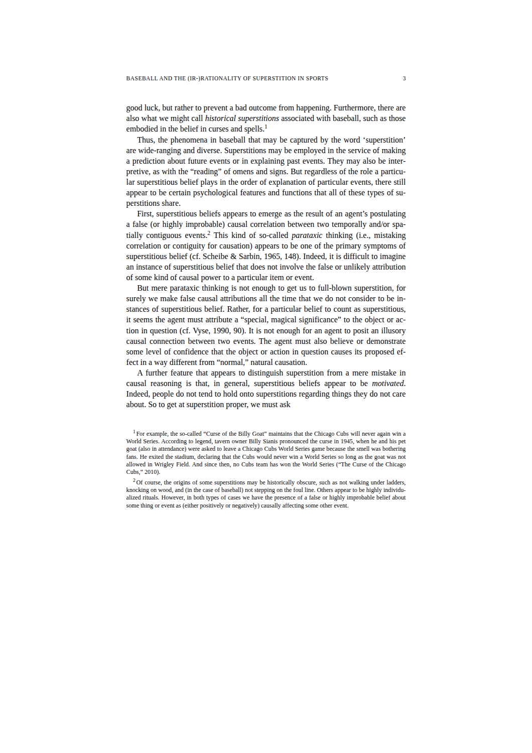BASEBALL AND THE (IR-)RATIONALITY OF SUPERSTITION IN SPORTS 3
good luck, but rather to prevent a bad outcome from happening. Furthermore, there are also what we might call historical superstitions associated with baseball, such as those embodied in the belief in curses and spells.1
Thus, the phenomena in baseball that may be captured by the word ‘superstition’ are wide-ranging and diverse. Superstitions may be employed in the service of making a prediction about future events or in explaining past events. They may also be interpretive, as with the “reading” of omens and signs. But regardless of the role a particular superstitious belief plays in the order of explanation of particular events, there still appear to be certain psychological features and functions that all of these types of superstitions share.
First, superstitious beliefs appears to emerge as the result of an agent’s postulating a false (or highly improbable) causal correlation between two temporally and/or spatially contiguous events.2 This kind of so-called parataxic thinking (i.e., mistaking correlation or contiguity for causation) appears to be one of the primary symptoms of superstitious belief (cf. Scheibe & Sarbin, 1965, 148). Indeed, it is difficult to imagine an instance of superstitious belief that does not involve the false or unlikely attribution of some kind of causal power to a particular item or event.
But mere parataxic thinking is not enough to get us to full-blown superstition, for surely we make false causal attributions all the time that we do not consider to be instances of superstitious belief. Rather, for a particular belief to count as superstitious, it seems the agent must attribute a “special, magical significance” to the object or action in question (cf. Vyse, 1990, 90). It is not enough for an agent to posit an illusory causal connection between two events. The agent must also believe or demonstrate some level of confidence that the object or action in question causes its proposed effect in a way different from “normal,” natural causation.
A further feature that appears to distinguish superstition from a mere mistake in causal reasoning is that, in general, superstitious beliefs appear to be motivated. Indeed, people do not tend to hold onto superstitions regarding things they do not care about. So to get at superstition proper, we must ask
1For example, the so-called “Curse of the Billy Goat” maintains that the Chicago Cubs will never again win a World Series. According to legend, tavern owner Billy Sianis pronounced the curse in 1945, when he and his pet goat (also in attendance) were asked to leave a Chicago Cubs World Series game because the smell was bothering fans. He exited the stadium, declaring that the Cubs would never win a World Series so long as the goat was not allowed in Wrigley Field. And since then, no Cubs team has won the World Series (“The Curse of the Chicago Cubs,” 2010).
2Of course, the origins of some superstitions may be historically obscure, such as not walking under ladders, knocking on wood, and (in the case of baseball) not stepping on the foul line. Others appear to be highly individualized rituals. However, in both types of cases we have the presence of a false or highly improbable belief about some thing or event as (either positively or negatively) causally affecting some other event.